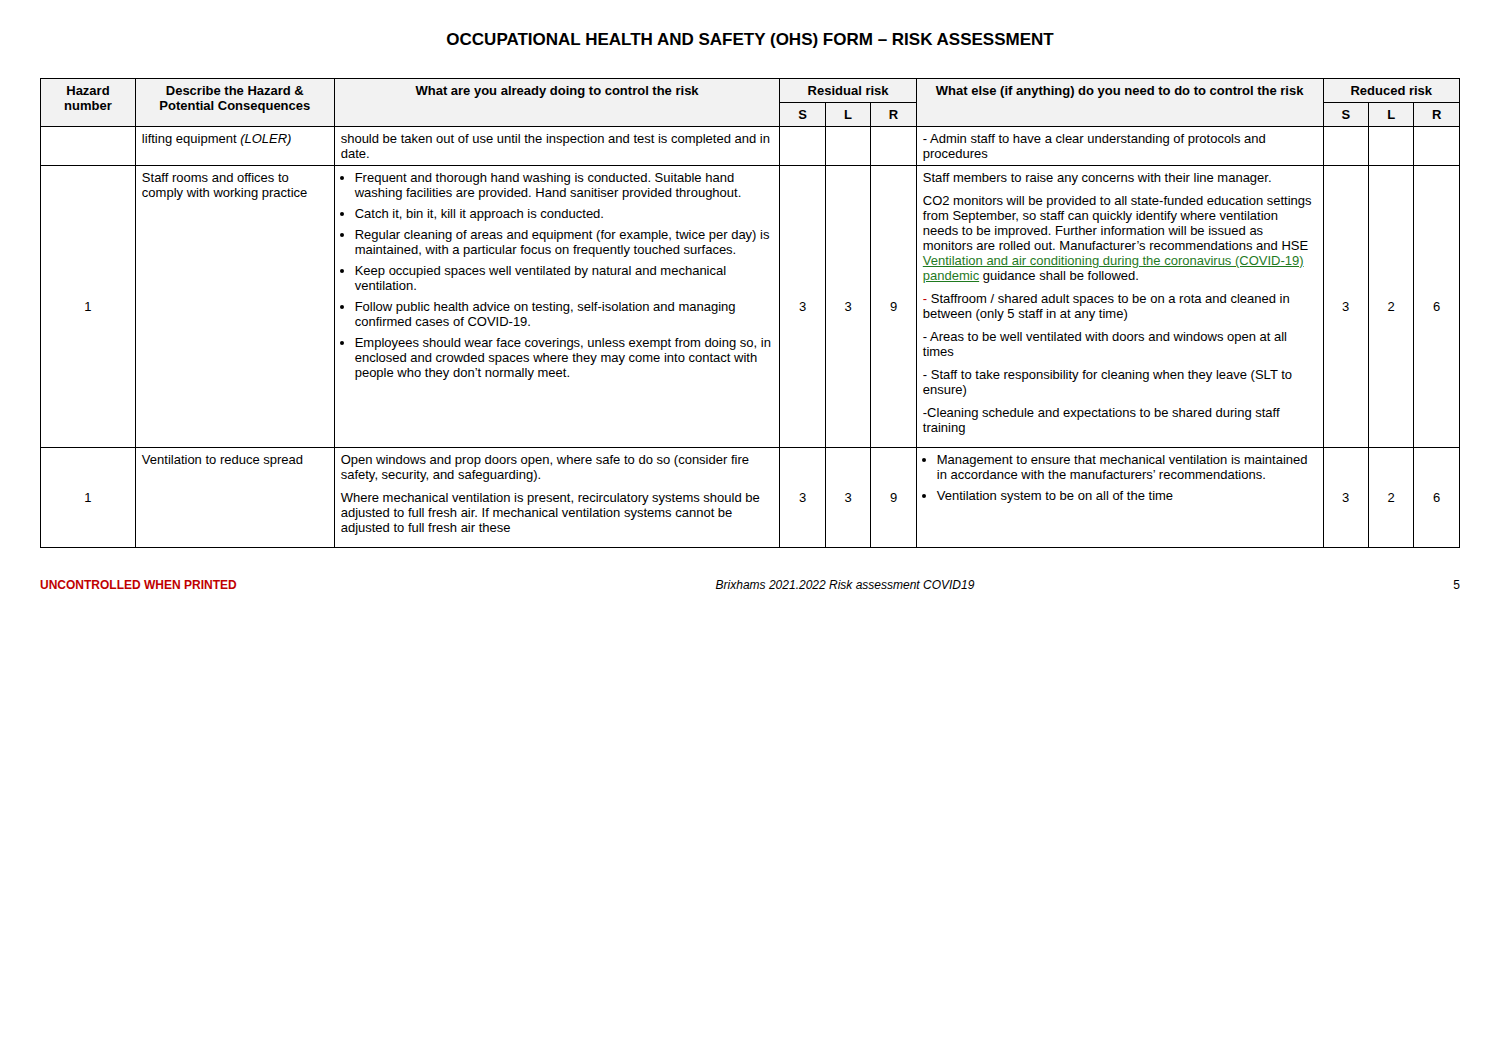OCCUPATIONAL HEALTH AND SAFETY (OHS) FORM – RISK ASSESSMENT
| Hazard number | Describe the Hazard & Potential Consequences | What are you already doing to control the risk | Residual risk | What else (if anything) do you need to do to control the risk | Reduced risk |
| --- | --- | --- | --- | --- | --- |
| S | L | R | S | L | R |
| | lifting equipment (LOLER) | should be taken out of use until the inspection and test is completed and in date. | | | | - Admin staff to have a clear understanding of protocols and procedures | | | |
| 1 | Staff rooms and offices to comply with working practice | Frequent and thorough hand washing is conducted. Suitable hand washing facilities are provided. Hand sanitiser provided throughout. Catch it, bin it, kill it approach is conducted. Regular cleaning of areas and equipment (for example, twice per day) is maintained, with a particular focus on frequently touched surfaces. Keep occupied spaces well ventilated by natural and mechanical ventilation. Follow public health advice on testing, self-isolation and managing confirmed cases of COVID-19. Employees should wear face coverings, unless exempt from doing so, in enclosed and crowded spaces where they may come into contact with people who they don’t normally meet. | 3 | 3 | 9 | Staff members to raise any concerns with their line manager. CO2 monitors will be provided to all state-funded education settings from September, so staff can quickly identify where ventilation needs to be improved. Further information will be issued as monitors are rolled out. Manufacturer’s recommendations and HSE Ventilation and air conditioning during the coronavirus (COVID-19) pandemic guidance shall be followed. - Staffroom / shared adult spaces to be on a rota and cleaned in between (only 5 staff in at any time) - Areas to be well ventilated with doors and windows open at all times - Staff to take responsibility for cleaning when they leave (SLT to ensure) -Cleaning schedule and expectations to be shared during staff training | 3 | 2 | 6 |
| 1 | Ventilation to reduce spread | Open windows and prop doors open, where safe to do so (consider fire safety, security, and safeguarding). Where mechanical ventilation is present, recirculatory systems should be adjusted to full fresh air. If mechanical ventilation systems cannot be adjusted to full fresh air these | 3 | 3 | 9 | Management to ensure that mechanical ventilation is maintained in accordance with the manufacturers’ recommendations. Ventilation system to be on all of the time | 3 | 2 | 6 |
UNCONTROLLED WHEN PRINTED Brixhams 2021.2022 Risk assessment COVID19 5